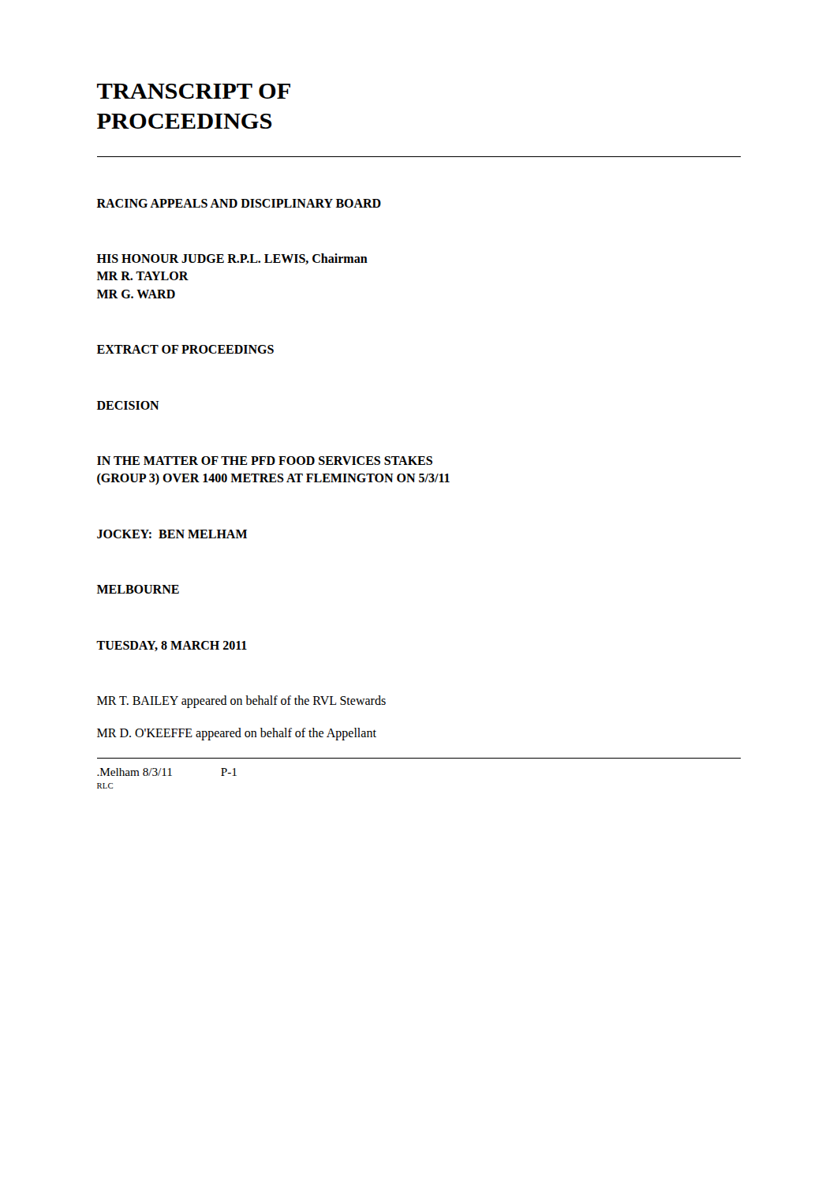TRANSCRIPT OF
PROCEEDINGS
RACING APPEALS AND DISCIPLINARY BOARD
HIS HONOUR JUDGE R.P.L. LEWIS, Chairman
MR R. TAYLOR
MR G. WARD
EXTRACT OF PROCEEDINGS
DECISION
IN THE MATTER OF THE PFD FOOD SERVICES STAKES
(GROUP 3) OVER 1400 METRES AT FLEMINGTON ON 5/3/11
JOCKEY: BEN MELHAM
MELBOURNE
TUESDAY, 8 MARCH 2011
MR T. BAILEY appeared on behalf of the RVL Stewards
MR D. O'KEEFFE appeared on behalf of the Appellant
.Melham 8/3/11 P-1
RLC